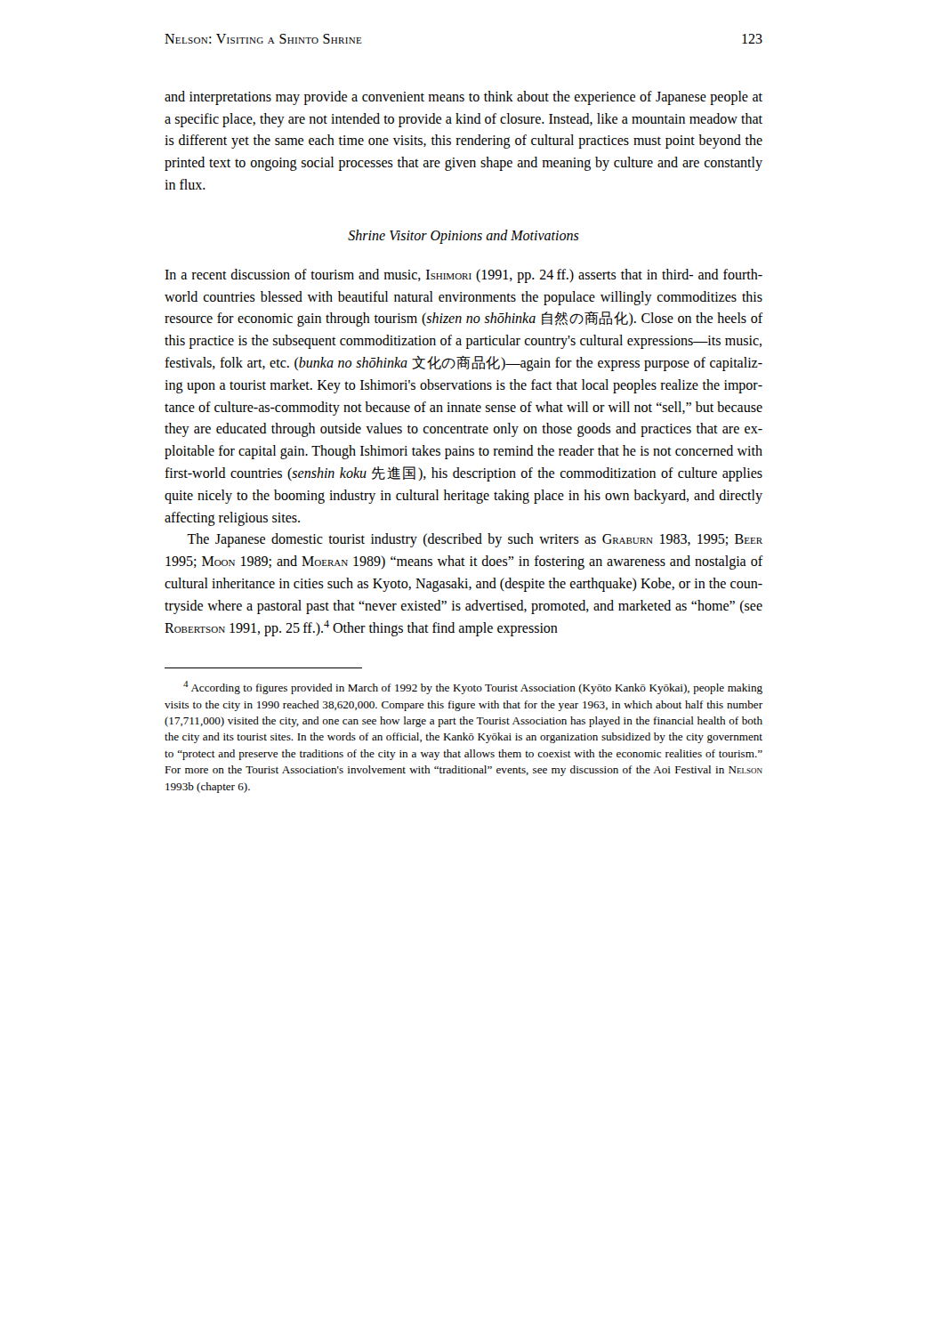Nelson: Visiting a Shinto Shrine 123
and interpretations may provide a convenient means to think about the experience of Japanese people at a specific place, they are not intended to provide a kind of closure. Instead, like a mountain meadow that is different yet the same each time one visits, this rendering of cultural practices must point beyond the printed text to ongoing social processes that are given shape and meaning by culture and are constantly in flux.
Shrine Visitor Opinions and Motivations
In a recent discussion of tourism and music, Ishimori (1991, pp. 24 ff.) asserts that in third- and fourth-world countries blessed with beautiful natural environments the populace willingly commoditizes this resource for economic gain through tourism (shizen no shōhinka 自然の商品化). Close on the heels of this practice is the subsequent commoditization of a particular country's cultural expressions—its music, festivals, folk art, etc. (bunka no shōhinka 文化の商品化)—again for the express purpose of capitalizing upon a tourist market. Key to Ishimori's observations is the fact that local peoples realize the importance of culture-as-commodity not because of an innate sense of what will or will not “sell,” but because they are educated through outside values to concentrate only on those goods and practices that are exploitable for capital gain. Though Ishimori takes pains to remind the reader that he is not concerned with first-world countries (senshin koku 先進国), his description of the commoditization of culture applies quite nicely to the booming industry in cultural heritage taking place in his own backyard, and directly affecting religious sites.
The Japanese domestic tourist industry (described by such writers as Graburn 1983, 1995; Beer 1995; Moon 1989; and Moeran 1989) “means what it does” in fostering an awareness and nostalgia of cultural inheritance in cities such as Kyoto, Nagasaki, and (despite the earthquake) Kobe, or in the countryside where a pastoral past that “never existed” is advertised, promoted, and marketed as “home” (see Robertson 1991, pp. 25 ff.).4 Other things that find ample expression
4 According to figures provided in March of 1992 by the Kyoto Tourist Association (Kyōto Kankō Kyōkai), people making visits to the city in 1990 reached 38,620,000. Compare this figure with that for the year 1963, in which about half this number (17,711,000) visited the city, and one can see how large a part the Tourist Association has played in the financial health of both the city and its tourist sites. In the words of an official, the Kankō Kyōkai is an organization subsidized by the city government to “protect and preserve the traditions of the city in a way that allows them to coexist with the economic realities of tourism.” For more on the Tourist Association's involvement with “traditional” events, see my discussion of the Aoi Festival in Nelson 1993b (chapter 6).